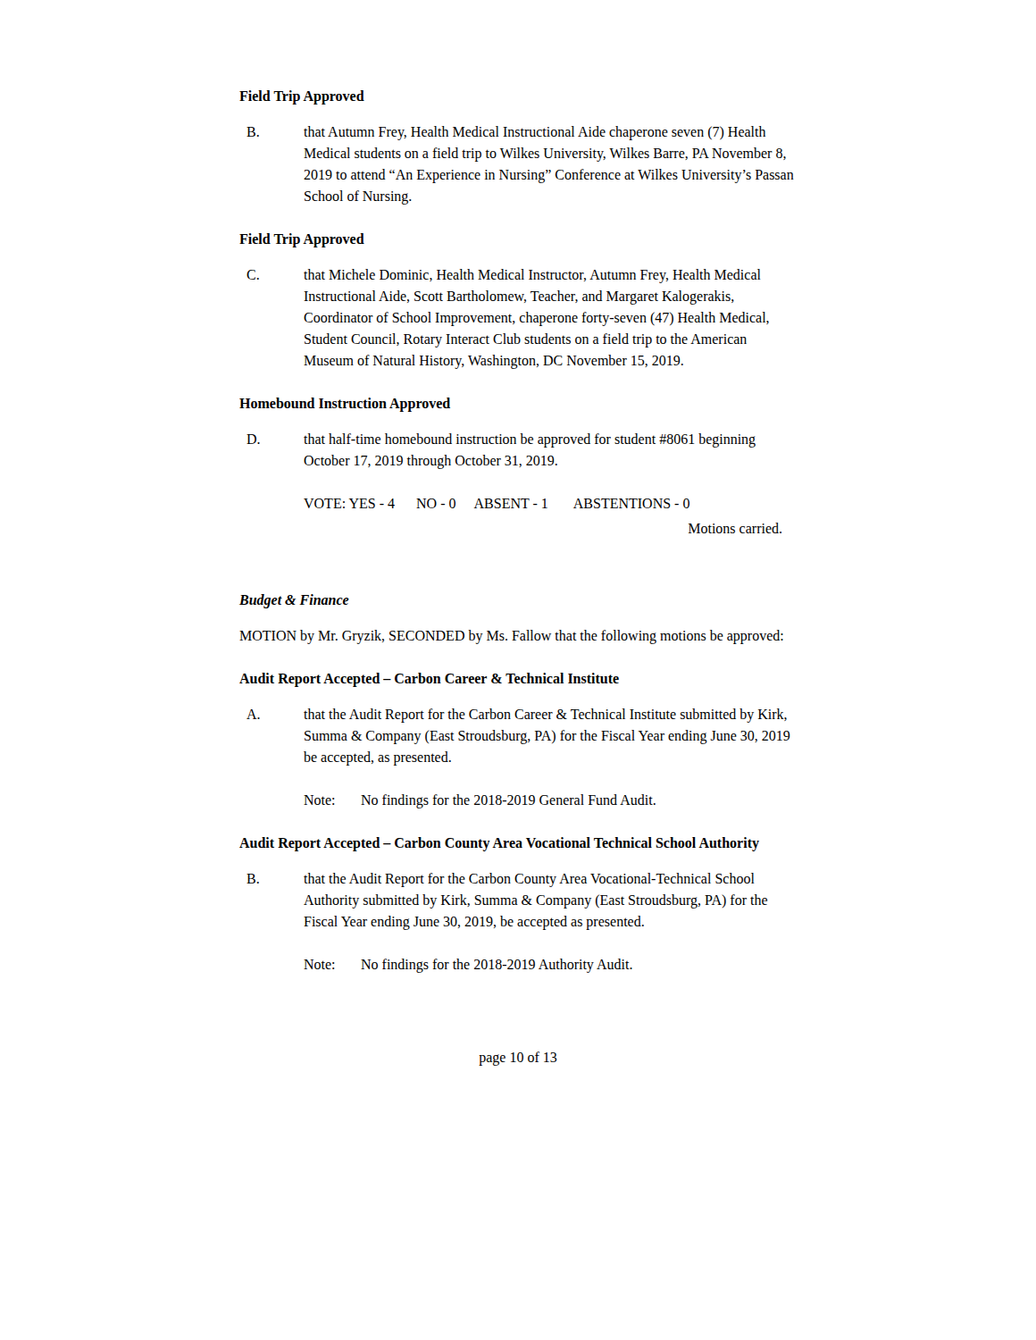Field Trip Approved
B.
that Autumn Frey, Health Medical Instructional Aide chaperone seven (7) Health Medical students on a field trip to Wilkes University, Wilkes Barre, PA November 8, 2019 to attend “An Experience in Nursing” Conference at Wilkes University’s Passan School of Nursing.
Field Trip Approved
C.
that Michele Dominic, Health Medical Instructor, Autumn Frey, Health Medical Instructional Aide, Scott Bartholomew, Teacher, and Margaret Kalogerakis, Coordinator of School Improvement, chaperone forty-seven (47) Health Medical, Student Council, Rotary Interact Club students on a field trip to the American Museum of Natural History, Washington, DC November 15, 2019.
Homebound Instruction Approved
D.
that half-time homebound instruction be approved for student #8061 beginning October 17, 2019 through October 31, 2019.
VOTE: YES - 4 NO - 0 ABSENT - 1 ABSTENTIONS - 0
Motions carried.
Budget & Finance
MOTION by Mr. Gryzik, SECONDED by Ms. Fallow that the following motions be approved:
Audit Report Accepted – Carbon Career & Technical Institute
A.
that the Audit Report for the Carbon Career & Technical Institute submitted by Kirk, Summa & Company (East Stroudsburg, PA) for the Fiscal Year ending June 30, 2019 be accepted, as presented.
Note: No findings for the 2018-2019 General Fund Audit.
Audit Report Accepted – Carbon County Area Vocational Technical School Authority
B.
that the Audit Report for the Carbon County Area Vocational-Technical School Authority submitted by Kirk, Summa & Company (East Stroudsburg, PA) for the Fiscal Year ending June 30, 2019, be accepted as presented.
Note: No findings for the 2018-2019 Authority Audit.
page 10 of 13